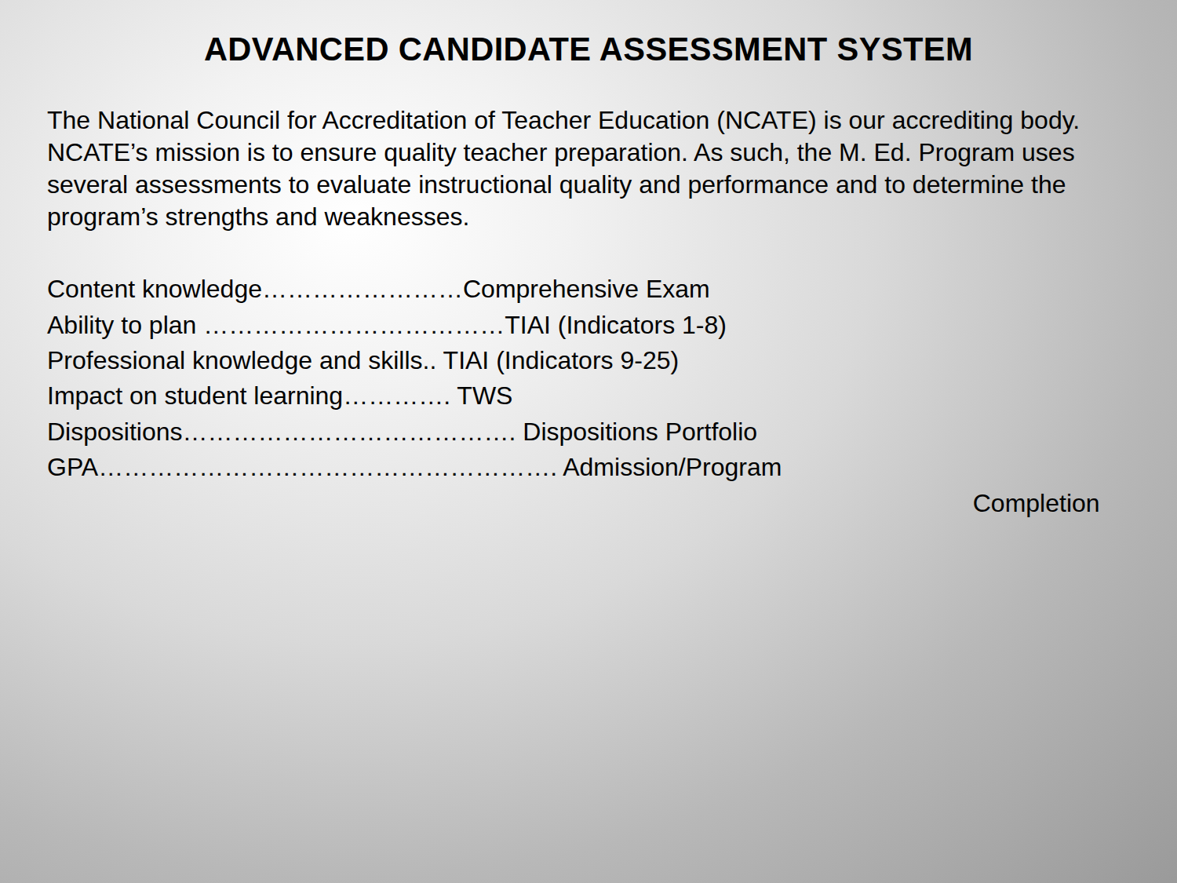ADVANCED CANDIDATE ASSESSMENT SYSTEM
The National Council for Accreditation of Teacher Education (NCATE) is our accrediting body. NCATE’s mission is to ensure quality teacher preparation. As such, the M. Ed. Program uses several assessments to evaluate instructional quality and performance and to determine the program’s strengths and weaknesses.
Content knowledge……………………Comprehensive Exam
Ability to plan ………………………………TIAI (Indicators 1-8)
Professional knowledge and skills.. TIAI (Indicators 9-25)
Impact on student learning…………. TWS
Dispositions…………………………………. Dispositions Portfolio
GPA………………………………………………. Admission/Program
Completion